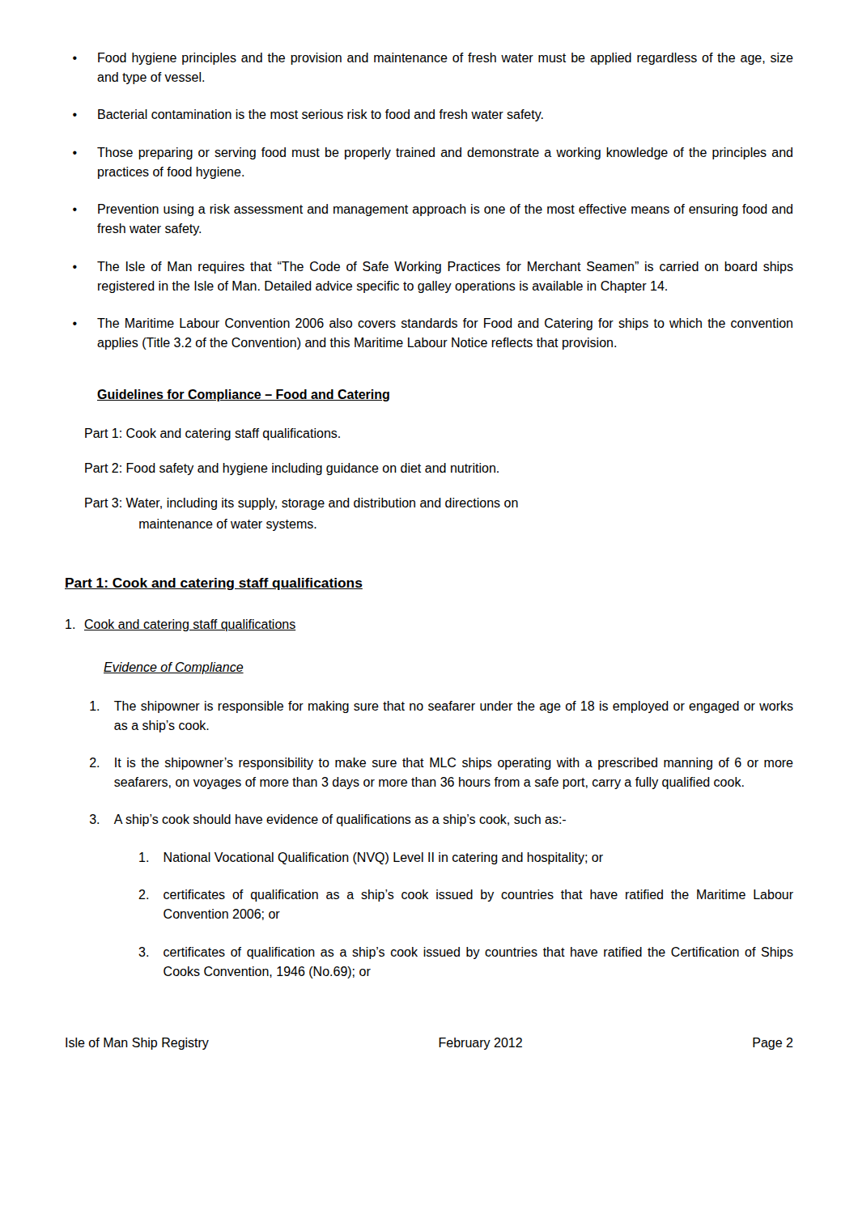Food hygiene principles and the provision and maintenance of fresh water must be applied regardless of the age, size and type of vessel.
Bacterial contamination is the most serious risk to food and fresh water safety.
Those preparing or serving food must be properly trained and demonstrate a working knowledge of the principles and practices of food hygiene.
Prevention using a risk assessment and management approach is one of the most effective means of ensuring food and fresh water safety.
The Isle of Man requires that “The Code of Safe Working Practices for Merchant Seamen” is carried on board ships registered in the Isle of Man. Detailed advice specific to galley operations is available in Chapter 14.
The Maritime Labour Convention 2006 also covers standards for Food and Catering for ships to which the convention applies (Title 3.2 of the Convention) and this Maritime Labour Notice reflects that provision.
Guidelines for Compliance – Food and Catering
Part 1: Cook and catering staff qualifications.
Part 2: Food safety and hygiene including guidance on diet and nutrition.
Part 3: Water, including its supply, storage and distribution and directions on
maintenance of water systems.
Part 1: Cook and catering staff qualifications
1. Cook and catering staff qualifications
Evidence of Compliance
The shipowner is responsible for making sure that no seafarer under the age of 18 is employed or engaged or works as a ship’s cook.
It is the shipowner’s responsibility to make sure that MLC ships operating with a prescribed manning of 6 or more seafarers, on voyages of more than 3 days or more than 36 hours from a safe port, carry a fully qualified cook.
A ship’s cook should have evidence of qualifications as a ship’s cook, such as:-
National Vocational Qualification (NVQ) Level II in catering and hospitality; or
certificates of qualification as a ship’s cook issued by countries that have ratified the Maritime Labour Convention 2006; or
certificates of qualification as a ship’s cook issued by countries that have ratified the Certification of Ships Cooks Convention, 1946 (No.69); or
Isle of Man Ship Registry
February 2012
Page 2